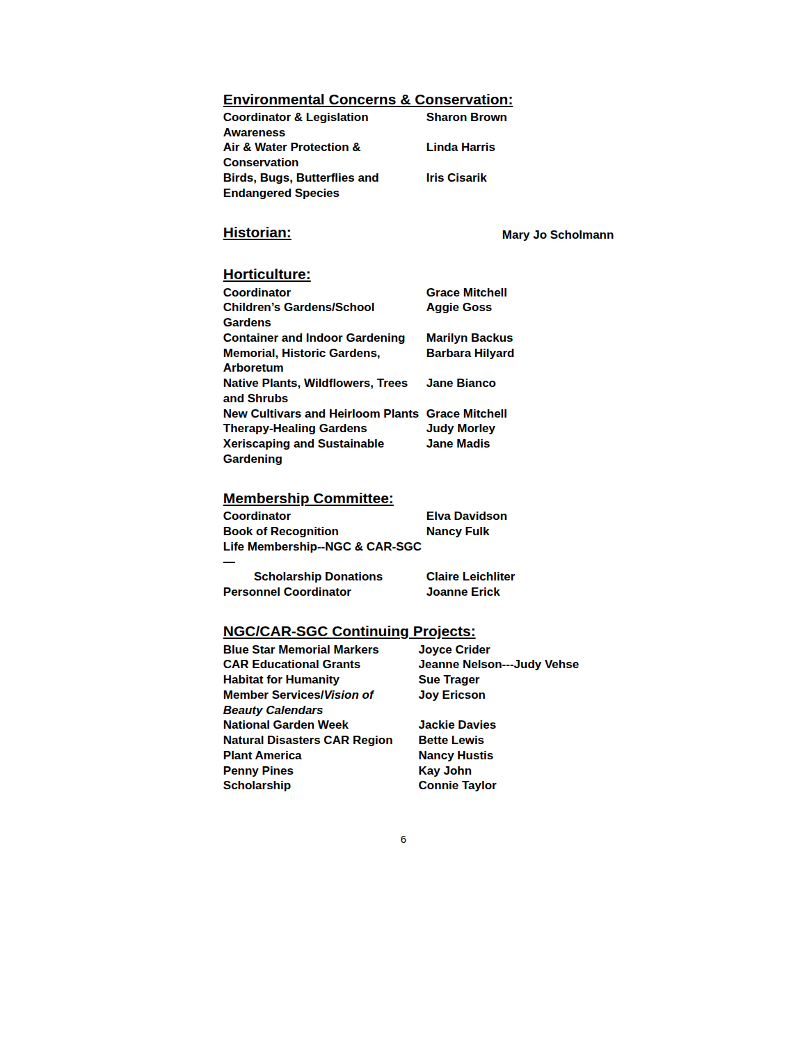Environmental Concerns & Conservation:
| Coordinator & Legislation Awareness | Sharon Brown |
| Air & Water Protection & Conservation | Linda Harris |
| Birds, Bugs, Butterflies and Endangered Species | Iris Cisarik |
Historian:
Mary Jo Scholmann
Horticulture:
| Coordinator | Grace Mitchell |
| Children’s Gardens/School Gardens | Aggie Goss |
| Container and Indoor Gardening | Marilyn Backus |
| Memorial, Historic Gardens, Arboretum | Barbara Hilyard |
| Native Plants, Wildflowers, Trees and Shrubs | Jane Bianco |
| New Cultivars and Heirloom Plants | Grace Mitchell |
| Therapy-Healing Gardens | Judy Morley |
| Xeriscaping and Sustainable Gardening | Jane Madis |
Membership Committee:
| Coordinator | Elva Davidson |
| Book of Recognition | Nancy Fulk |
| Life Membership--NGC & CAR-SGC— | |
| Scholarship Donations | Claire Leichliter |
| Personnel Coordinator | Joanne Erick |
NGC/CAR-SGC Continuing Projects:
| Blue Star Memorial Markers | Joyce Crider |
| CAR Educational Grants | Jeanne Nelson---Judy Vehse |
| Habitat for Humanity | Sue Trager |
| Member Services/ Vision of Beauty Calendars | Joy Ericson |
| National Garden Week | Jackie Davies |
| Natural Disasters CAR Region | Bette Lewis |
| Plant America | Nancy Hustis |
| Penny Pines | Kay John |
| Scholarship | Connie Taylor |
6